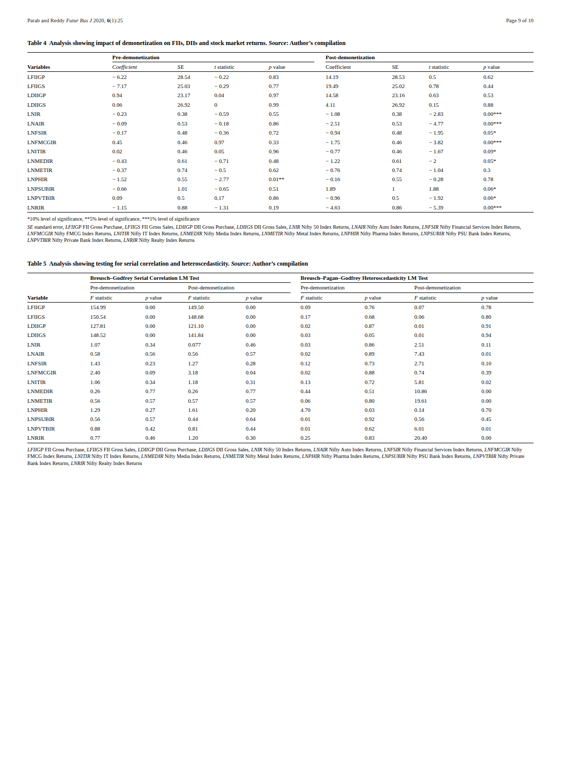Parab and Reddy Futur Bus J 2020, 6(1):25
Page 9 of 10
Table 4 Analysis showing impact of demonetization on FIIs, DIIs and stock market returns. Source: Author’s compilation
| Variables | Pre-demonetization | | Post-demonetization |
| --- | --- | --- | --- |
| Coefficient | SE | t statistic | p value | | Coefficient | SE | t statistic | p value |
| LFIIGP | − 6.22 | 28.54 | − 0.22 | 0.83 | | 14.19 | 28.53 | 0.5 | 0.62 |
| LFIIGS | − 7.17 | 25.03 | − 0.29 | 0.77 | | 19.49 | 25.02 | 0.78 | 0.44 |
| LDIIGP | 0.94 | 23.17 | 0.04 | 0.97 | | 14.58 | 23.16 | 0.63 | 0.53 |
| LDIIGS | 0.06 | 26.92 | 0 | 0.99 | | 4.11 | 26.92 | 0.15 | 0.88 |
| LNIR | − 0.23 | 0.38 | − 0.59 | 0.55 | | − 1.08 | 0.38 | − 2.83 | 0.00*** |
| LNAIR | − 0.09 | 0.53 | − 0.18 | 0.86 | | − 2.51 | 0.53 | − 4.77 | 0.00*** |
| LNFSIR | − 0.17 | 0.48 | − 0.36 | 0.72 | | − 0.94 | 0.48 | − 1.95 | 0.05* |
| LNFMCGIR | 0.45 | 0.46 | 0.97 | 0.33 | | − 1.75 | 0.46 | − 3.82 | 0.00*** |
| LNITIR | 0.02 | 0.46 | 0.05 | 0.96 | | − 0.77 | 0.46 | − 1.67 | 0.09* |
| LNMEDIR | − 0.43 | 0.61 | − 0.71 | 0.48 | | − 1.22 | 0.61 | − 2 | 0.05* |
| LNMETIR | − 0.37 | 0.74 | − 0.5 | 0.62 | | − 0.76 | 0.74 | − 1.04 | 0.3 |
| LNPHIR | − 1.52 | 0.55 | − 2.77 | 0.01** | | − 0.16 | 0.55 | − 0.28 | 0.78 |
| LNPSUBIR | − 0.66 | 1.01 | − 0.65 | 0.51 | | 1.89 | 1 | 1.88 | 0.06* |
| LNPVTBIR | 0.09 | 0.5 | 0.17 | 0.86 | | − 0.96 | 0.5 | − 1.92 | 0.06* |
| LNRIR | − 1.15 | 0.88 | − 1.31 | 0.19 | | − 4.63 | 0.86 | − 5.39 | 0.00*** |
*10% level of significance, **5% level of significance, ***1% level of significance
SE standard error, LFIIGP FII Gross Purchase, LFIIGS FII Gross Sales, LDIIGP DII Gross Purchase, LDIIGS DII Gross Sales, LNIR Nifty 50 Index Returns, LNAIR Nifty Auto Index Returns, LNFSIR Nifty Financial Services Index Returns, LNFMCGIR Nifty FMCG Index Returns, LNITIR Nifty IT Index Returns, LNMEDIR Nifty Media Index Returns, LNMETIR Nifty Metal Index Returns, LNPHIR Nifty Pharma Index Returns, LNPSUBIR Nifty PSU Bank Index Returns, LNPVTBIR Nifty Private Bank Index Returns, LNRIR Nifty Realty Index Returns
Table 5 Analysis showing testing for serial correlation and heteroscedasticity. Source: Author’s compilation
| Variable | Breusch–Godfrey Serial Correlation LM Test | | Breusch–Pagan–Godfrey Heteroscedasticity LM Test |
| --- | --- | --- | --- |
| Pre-demonetization | Post-demonetization | | Pre-demonetization | Post-demonetization |
| F statistic | p value | F statistic | p value | | F statistic | p value | F statistic | p value |
| LFIIGP | 154.99 | 0.00 | 149.50 | 0.00 | | 0.09 | 0.76 | 0.07 | 0.78 |
| LFIIGS | 150.54 | 0.00 | 148.68 | 0.00 | | 0.17 | 0.68 | 0.06 | 0.80 |
| LDIIGP | 127.81 | 0.00 | 121.10 | 0.00 | | 0.02 | 0.87 | 0.01 | 0.91 |
| LDIIGS | 148.52 | 0.00 | 141.84 | 0.00 | | 0.03 | 0.05 | 0.01 | 0.94 |
| LNIR | 1.07 | 0.34 | 0.077 | 0.46 | | 0.03 | 0.86 | 2.51 | 0.11 |
| LNAIR | 0.58 | 0.56 | 0.56 | 0.57 | | 0.02 | 0.89 | 7.43 | 0.01 |
| LNFSIR | 1.43 | 0.23 | 1.27 | 0.28 | | 0.12 | 0.73 | 2.71 | 0.10 |
| LNFMCGIR | 2.40 | 0.09 | 3.18 | 0.04 | | 0.02 | 0.88 | 0.74 | 0.39 |
| LNITIR | 1.06 | 0.34 | 1.18 | 0.31 | | 0.13 | 0.72 | 5.81 | 0.02 |
| LNMEDIR | 0.26 | 0.77 | 0.26 | 0.77 | | 0.44 | 0.51 | 10.86 | 0.00 |
| LNMETIR | 0.56 | 0.57 | 0.57 | 0.57 | | 0.06 | 0.80 | 19.61 | 0.00 |
| LNPHIR | 1.29 | 0.27 | 1.61 | 0.20 | | 4.70 | 0.03 | 0.14 | 0.70 |
| LNPSUBIR | 0.56 | 0.57 | 0.44 | 0.64 | | 0.01 | 0.92 | 0.56 | 0.45 |
| LNPVTBIR | 0.88 | 0.42 | 0.81 | 0.44 | | 0.01 | 0.62 | 6.01 | 0.01 |
| LNRIR | 0.77 | 0.46 | 1.20 | 0.30 | | 0.25 | 0.83 | 20.40 | 0.00 |
LFIIGP FII Gross Purchase, LFIIGS FII Gross Sales, LDIIGP DII Gross Purchase, LDIIGS DII Gross Sales, LNIR Nifty 50 Index Returns, LNAIR Nifty Auto Index Returns, LNFSIR Nifty Financial Services Index Returns, LNFMCGIR Nifty FMCG Index Returns, LNITIR Nifty IT Index Returns, LNMEDIR Nifty Media Index Returns, LNMETIR Nifty Metal Index Returns, LNPHIR Nifty Pharma Index Returns, LNPSUBIR Nifty PSU Bank Index Returns, LNPVTBIR Nifty Private Bank Index Returns, LNRIR Nifty Realty Index Returns